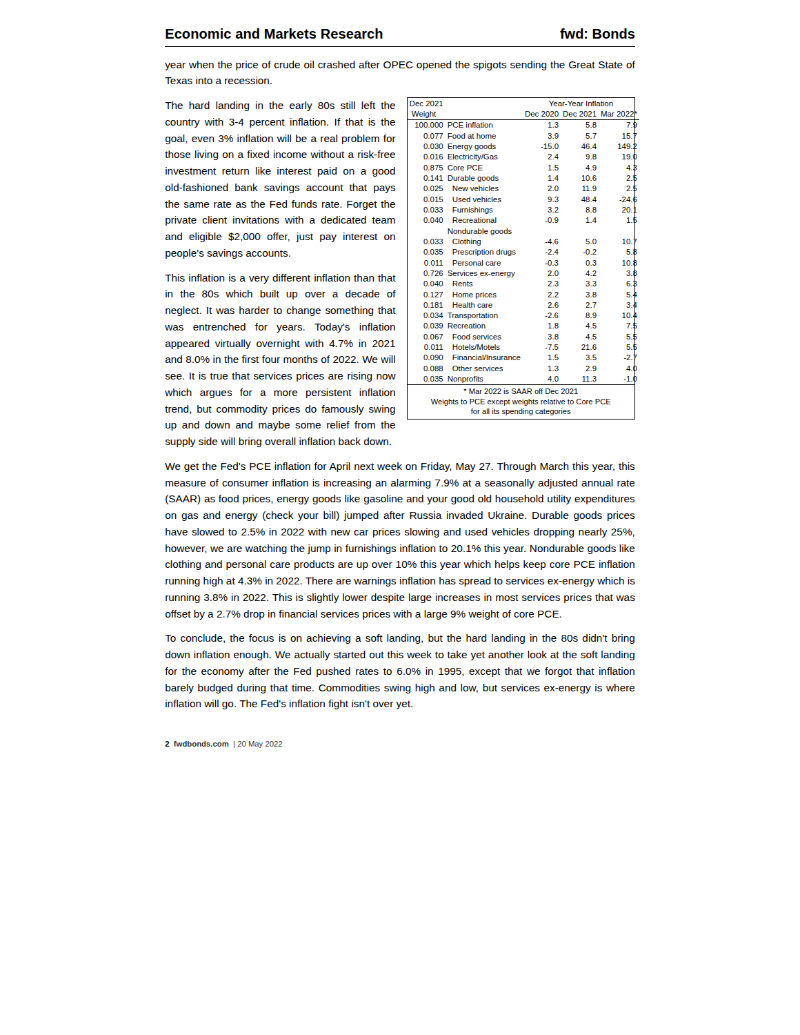Economic and Markets Research
fwd: Bonds
year when the price of crude oil crashed after OPEC opened the spigots sending the Great State of Texas into a recession.
| Dec 2021 | | Year-Year Inflation |
| Weight | | Dec 2020 | Dec 2021 | Mar 2022* |
| 100.000 | PCE inflation | 1.3 | 5.8 | 7.9 |
| 0.077 | Food at home | 3.9 | 5.7 | 15.7 |
| 0.030 | Energy goods | -15.0 | 46.4 | 149.2 |
| 0.016 | Electricity/Gas | 2.4 | 9.8 | 19.0 |
| 0.875 | Core PCE | 1.5 | 4.9 | 4.3 |
| 0.141 | Durable goods | 1.4 | 10.6 | 2.5 |
| 0.025 | New vehicles | 2.0 | 11.9 | 2.5 |
| 0.015 | Used vehicles | 9.3 | 48.4 | -24.6 |
| 0.033 | Furnishings | 3.2 | 8.8 | 20.1 |
| 0.040 | Recreational | -0.9 | 1.4 | 1.5 |
| | Nondurable goods | | | |
| 0.033 | Clothing | -4.6 | 5.0 | 10.7 |
| 0.035 | Prescription drugs | -2.4 | -0.2 | 5.8 |
| 0.011 | Personal care | -0.3 | 0.3 | 10.8 |
| 0.726 | Services ex-energy | 2.0 | 4.2 | 3.8 |
| 0.040 | Rents | 2.3 | 3.3 | 6.3 |
| 0.127 | Home prices | 2.2 | 3.8 | 5.4 |
| 0.181 | Health care | 2.6 | 2.7 | 3.4 |
| 0.034 | Transportation | -2.6 | 8.9 | 10.4 |
| 0.039 | Recreation | 1.8 | 4.5 | 7.5 |
| 0.067 | Food services | 3.8 | 4.5 | 5.5 |
| 0.011 | Hotels/Motels | -7.5 | 21.6 | 5.5 |
| 0.090 | Financial/Insurance | 1.5 | 3.5 | -2.7 |
| 0.088 | Other services | 1.3 | 2.9 | 4.0 |
| 0.035 | Nonprofits | 4.0 | 11.3 | -1.0 |
* Mar 2022 is SAAR off Dec 2021
Weights to PCE except weights relative to Core PCE
for all its spending categories
The hard landing in the early 80s still left the country with 3-4 percent inflation. If that is the goal, even 3% inflation will be a real problem for those living on a fixed income without a risk-free investment return like interest paid on a good old-fashioned bank savings account that pays the same rate as the Fed funds rate. Forget the private client invitations with a dedicated team and eligible $2,000 offer, just pay interest on people's savings accounts.
This inflation is a very different inflation than that in the 80s which built up over a decade of neglect. It was harder to change something that was entrenched for years. Today's inflation appeared virtually overnight with 4.7% in 2021 and 8.0% in the first four months of 2022. We will see. It is true that services prices are rising now which argues for a more persistent inflation trend, but commodity prices do famously swing up and down and maybe some relief from the supply side will bring overall inflation back down.
We get the Fed's PCE inflation for April next week on Friday, May 27. Through March this year, this measure of consumer inflation is increasing an alarming 7.9% at a seasonally adjusted annual rate (SAAR) as food prices, energy goods like gasoline and your good old household utility expenditures on gas and energy (check your bill) jumped after Russia invaded Ukraine. Durable goods prices have slowed to 2.5% in 2022 with new car prices slowing and used vehicles dropping nearly 25%, however, we are watching the jump in furnishings inflation to 20.1% this year. Nondurable goods like clothing and personal care products are up over 10% this year which helps keep core PCE inflation running high at 4.3% in 2022. There are warnings inflation has spread to services ex-energy which is running 3.8% in 2022. This is slightly lower despite large increases in most services prices that was offset by a 2.7% drop in financial services prices with a large 9% weight of core PCE.
To conclude, the focus is on achieving a soft landing, but the hard landing in the 80s didn't bring down inflation enough. We actually started out this week to take yet another look at the soft landing for the economy after the Fed pushed rates to 6.0% in 1995, except that we forgot that inflation barely budged during that time. Commodities swing high and low, but services ex-energy is where inflation will go. The Fed's inflation fight isn't over yet.
2 fwdbonds.com | 20 May 2022